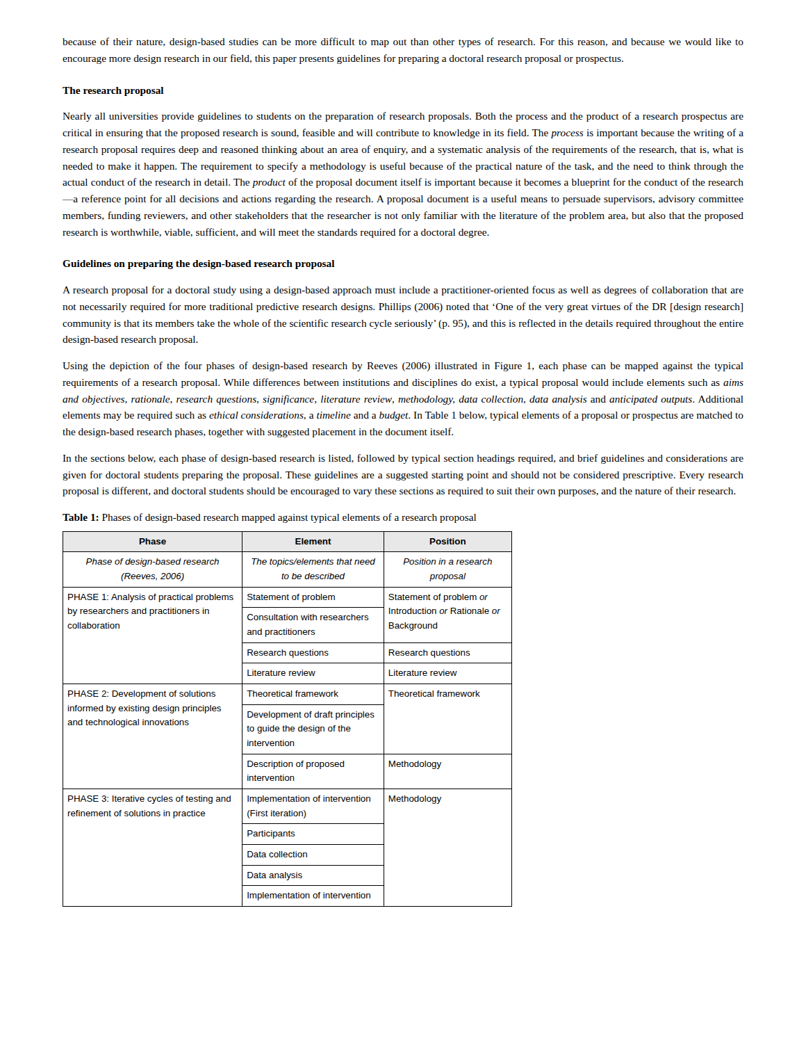because of their nature, design-based studies can be more difficult to map out than other types of research. For this reason, and because we would like to encourage more design research in our field, this paper presents guidelines for preparing a doctoral research proposal or prospectus.
The research proposal
Nearly all universities provide guidelines to students on the preparation of research proposals. Both the process and the product of a research prospectus are critical in ensuring that the proposed research is sound, feasible and will contribute to knowledge in its field. The process is important because the writing of a research proposal requires deep and reasoned thinking about an area of enquiry, and a systematic analysis of the requirements of the research, that is, what is needed to make it happen. The requirement to specify a methodology is useful because of the practical nature of the task, and the need to think through the actual conduct of the research in detail. The product of the proposal document itself is important because it becomes a blueprint for the conduct of the research—a reference point for all decisions and actions regarding the research. A proposal document is a useful means to persuade supervisors, advisory committee members, funding reviewers, and other stakeholders that the researcher is not only familiar with the literature of the problem area, but also that the proposed research is worthwhile, viable, sufficient, and will meet the standards required for a doctoral degree.
Guidelines on preparing the design-based research proposal
A research proposal for a doctoral study using a design-based approach must include a practitioner-oriented focus as well as degrees of collaboration that are not necessarily required for more traditional predictive research designs. Phillips (2006) noted that ‘One of the very great virtues of the DR [design research] community is that its members take the whole of the scientific research cycle seriously’ (p. 95), and this is reflected in the details required throughout the entire design-based research proposal.
Using the depiction of the four phases of design-based research by Reeves (2006) illustrated in Figure 1, each phase can be mapped against the typical requirements of a research proposal. While differences between institutions and disciplines do exist, a typical proposal would include elements such as aims and objectives, rationale, research questions, significance, literature review, methodology, data collection, data analysis and anticipated outputs. Additional elements may be required such as ethical considerations, a timeline and a budget. In Table 1 below, typical elements of a proposal or prospectus are matched to the design-based research phases, together with suggested placement in the document itself.
In the sections below, each phase of design-based research is listed, followed by typical section headings required, and brief guidelines and considerations are given for doctoral students preparing the proposal. These guidelines are a suggested starting point and should not be considered prescriptive. Every research proposal is different, and doctoral students should be encouraged to vary these sections as required to suit their own purposes, and the nature of their research.
Table 1: Phases of design-based research mapped against typical elements of a research proposal
| Phase | Element | Position |
| --- | --- | --- |
| Phase of design-based research (Reeves, 2006) | The topics/elements that need to be described | Position in a research proposal |
| PHASE 1: Analysis of practical problems by researchers and practitioners in collaboration | Statement of problem | Statement of problem or Introduction or Rationale or Background |
| Consultation with researchers and practitioners |
| Research questions | Research questions |
| Literature review | Literature review |
| PHASE 2: Development of solutions informed by existing design principles and technological innovations | Theoretical framework | Theoretical framework |
| Development of draft principles to guide the design of the intervention |
| Description of proposed intervention | Methodology |
| PHASE 3: Iterative cycles of testing and refinement of solutions in practice | Implementation of intervention (First iteration) | Methodology |
| Participants |
| Data collection |
| Data analysis |
| Implementation of intervention |